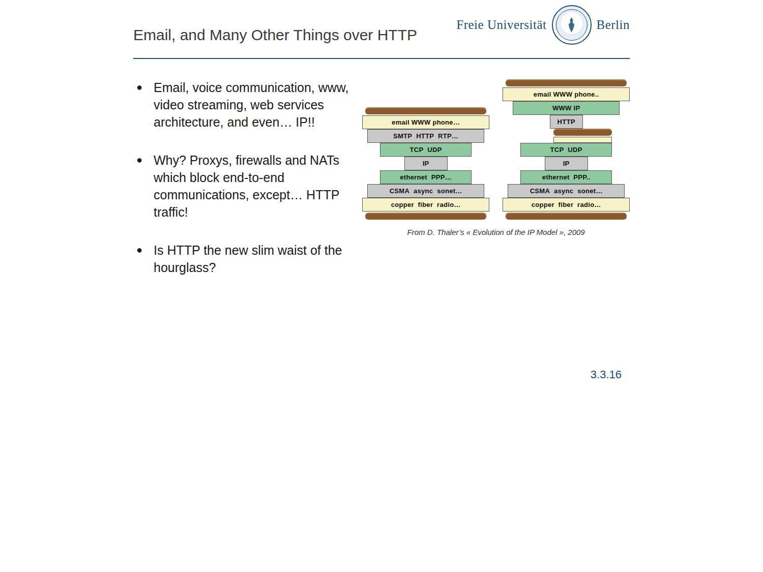Freie Universität Berlin
Email, and Many Other Things over HTTP
Email, voice communication, www, video streaming, web services architecture, and even… IP!!
Why? Proxys, firewalls and NATs which block end-to-end communications, except… HTTP traffic!
Is HTTP the new slim waist of the hourglass?
email WWW phone…
SMTP HTTP RTP…
TCP UDP
IP
ethernet PPP…
CSMA async sonet…
copper fiber radio…
email WWW phone..
WWW IP
HTTP
TCP UDP
IP
ethernet PPP..
CSMA async sonet…
copper fiber radio…
From D. Thaler’s « Evolution of the IP Model », 2009
3.3.16